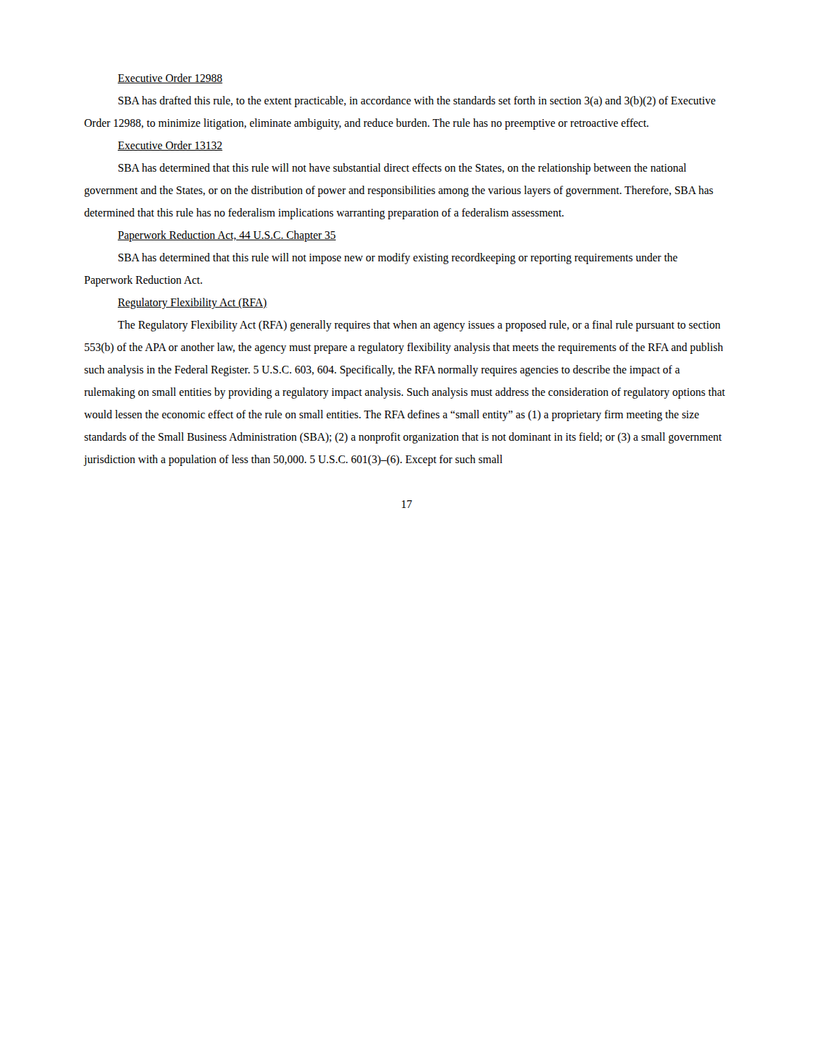Executive Order 12988
SBA has drafted this rule, to the extent practicable, in accordance with the standards set forth in section 3(a) and 3(b)(2) of Executive Order 12988, to minimize litigation, eliminate ambiguity, and reduce burden. The rule has no preemptive or retroactive effect.
Executive Order 13132
SBA has determined that this rule will not have substantial direct effects on the States, on the relationship between the national government and the States, or on the distribution of power and responsibilities among the various layers of government. Therefore, SBA has determined that this rule has no federalism implications warranting preparation of a federalism assessment.
Paperwork Reduction Act, 44 U.S.C. Chapter 35
SBA has determined that this rule will not impose new or modify existing recordkeeping or reporting requirements under the Paperwork Reduction Act.
Regulatory Flexibility Act (RFA)
The Regulatory Flexibility Act (RFA) generally requires that when an agency issues a proposed rule, or a final rule pursuant to section 553(b) of the APA or another law, the agency must prepare a regulatory flexibility analysis that meets the requirements of the RFA and publish such analysis in the Federal Register. 5 U.S.C. 603, 604. Specifically, the RFA normally requires agencies to describe the impact of a rulemaking on small entities by providing a regulatory impact analysis. Such analysis must address the consideration of regulatory options that would lessen the economic effect of the rule on small entities. The RFA defines a “small entity” as (1) a proprietary firm meeting the size standards of the Small Business Administration (SBA); (2) a nonprofit organization that is not dominant in its field; or (3) a small government jurisdiction with a population of less than 50,000. 5 U.S.C. 601(3)–(6). Except for such small
17